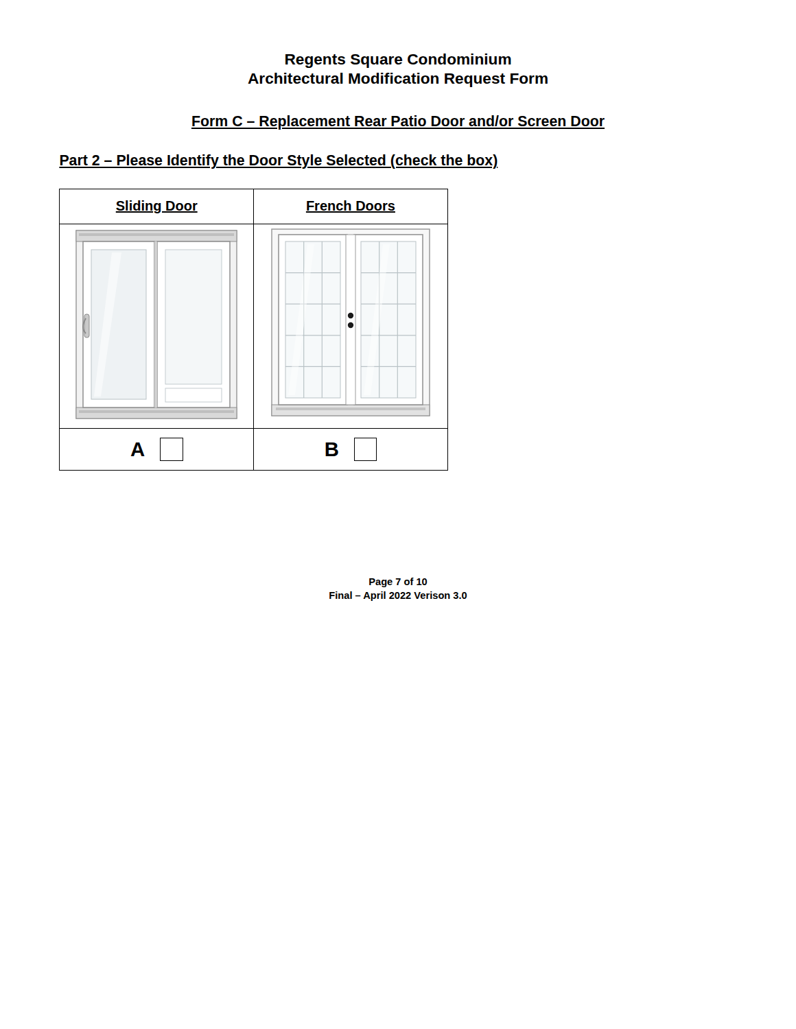Regents Square Condominium
Architectural Modification Request Form
Form C – Replacement Rear Patio Door and/or Screen Door
Part 2 – Please Identify the Door Style Selected (check the box)
| Sliding Door | French Doors |
| --- | --- |
| A | B |
Page 7 of 10
Final – April 2022 Verison 3.0